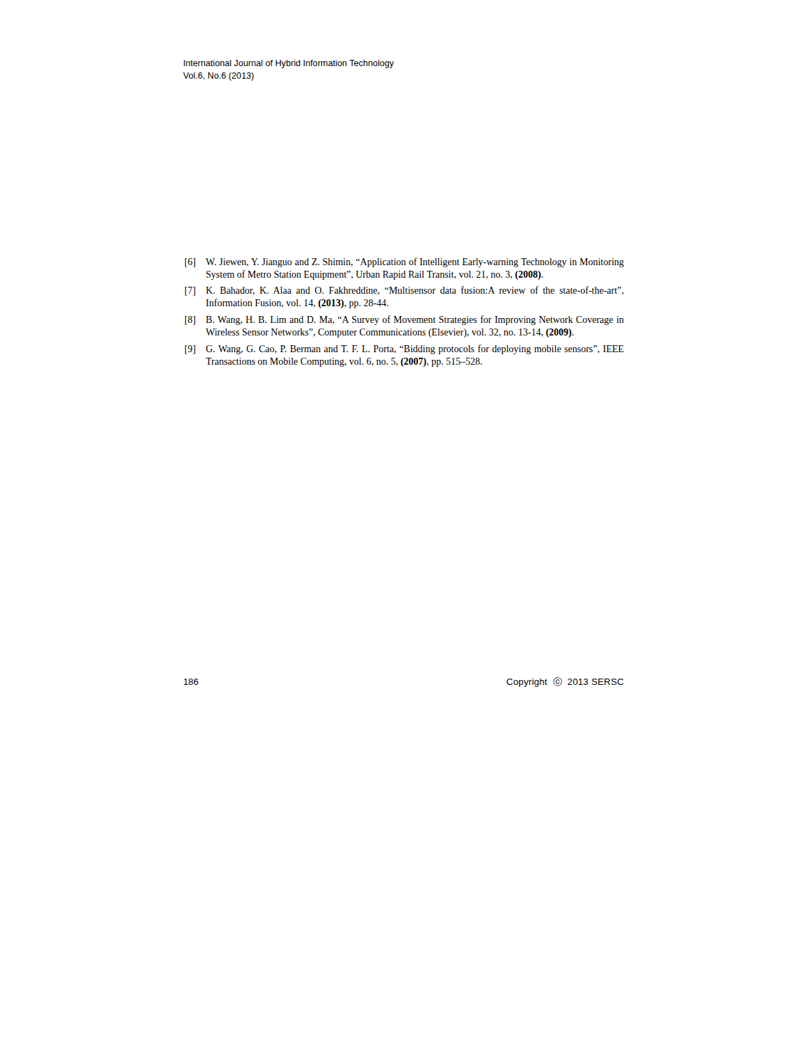International Journal of Hybrid Information Technology Vol.6, No.6 (2013)
[6] W. Jiewen, Y. Jianguo and Z. Shimin, “Application of Intelligent Early-warning Technology in Monitoring System of Metro Station Equipment”, Urban Rapid Rail Transit, vol. 21, no. 3, (2008).
[7] K. Bahador, K. Alaa and O. Fakhreddine, “Multisensor data fusion:A review of the state-of-the-art”, Information Fusion, vol. 14, (2013), pp. 28-44.
[8] B. Wang, H. B. Lim and D. Ma, “A Survey of Movement Strategies for Improving Network Coverage in Wireless Sensor Networks”, Computer Communications (Elsevier), vol. 32, no. 13-14, (2009).
[9] G. Wang, G. Cao, P. Berman and T. F. L. Porta, “Bidding protocols for deploying mobile sensors”, IEEE Transactions on Mobile Computing, vol. 6, no. 5, (2007), pp. 515–528.
186
Copyright ⓒ 2013 SERSC